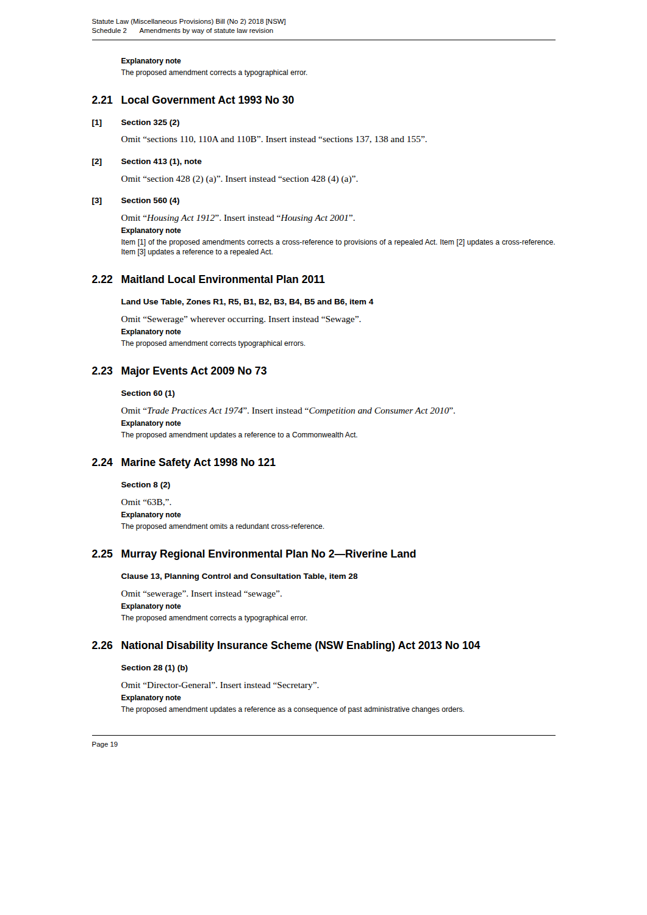Statute Law (Miscellaneous Provisions) Bill (No 2) 2018 [NSW]
Schedule 2 Amendments by way of statute law revision
Explanatory note
The proposed amendment corrects a typographical error.
2.21 Local Government Act 1993 No 30
[1] Section 325 (2)
Omit “sections 110, 110A and 110B”. Insert instead “sections 137, 138 and 155”.
[2] Section 413 (1), note
Omit “section 428 (2) (a)”. Insert instead “section 428 (4) (a)”.
[3] Section 560 (4)
Omit “Housing Act 1912”. Insert instead “Housing Act 2001”.
Explanatory note
Item [1] of the proposed amendments corrects a cross-reference to provisions of a repealed Act. Item [2] updates a cross-reference. Item [3] updates a reference to a repealed Act.
2.22 Maitland Local Environmental Plan 2011
Land Use Table, Zones R1, R5, B1, B2, B3, B4, B5 and B6, item 4
Omit “Sewerage” wherever occurring. Insert instead “Sewage”.
Explanatory note
The proposed amendment corrects typographical errors.
2.23 Major Events Act 2009 No 73
Section 60 (1)
Omit “Trade Practices Act 1974”. Insert instead “Competition and Consumer Act 2010”.
Explanatory note
The proposed amendment updates a reference to a Commonwealth Act.
2.24 Marine Safety Act 1998 No 121
Section 8 (2)
Omit “63B,”.
Explanatory note
The proposed amendment omits a redundant cross-reference.
2.25 Murray Regional Environmental Plan No 2—Riverine Land
Clause 13, Planning Control and Consultation Table, item 28
Omit “sewerage”. Insert instead “sewage”.
Explanatory note
The proposed amendment corrects a typographical error.
2.26 National Disability Insurance Scheme (NSW Enabling) Act 2013 No 104
Section 28 (1) (b)
Omit “Director-General”. Insert instead “Secretary”.
Explanatory note
The proposed amendment updates a reference as a consequence of past administrative changes orders.
Page 19